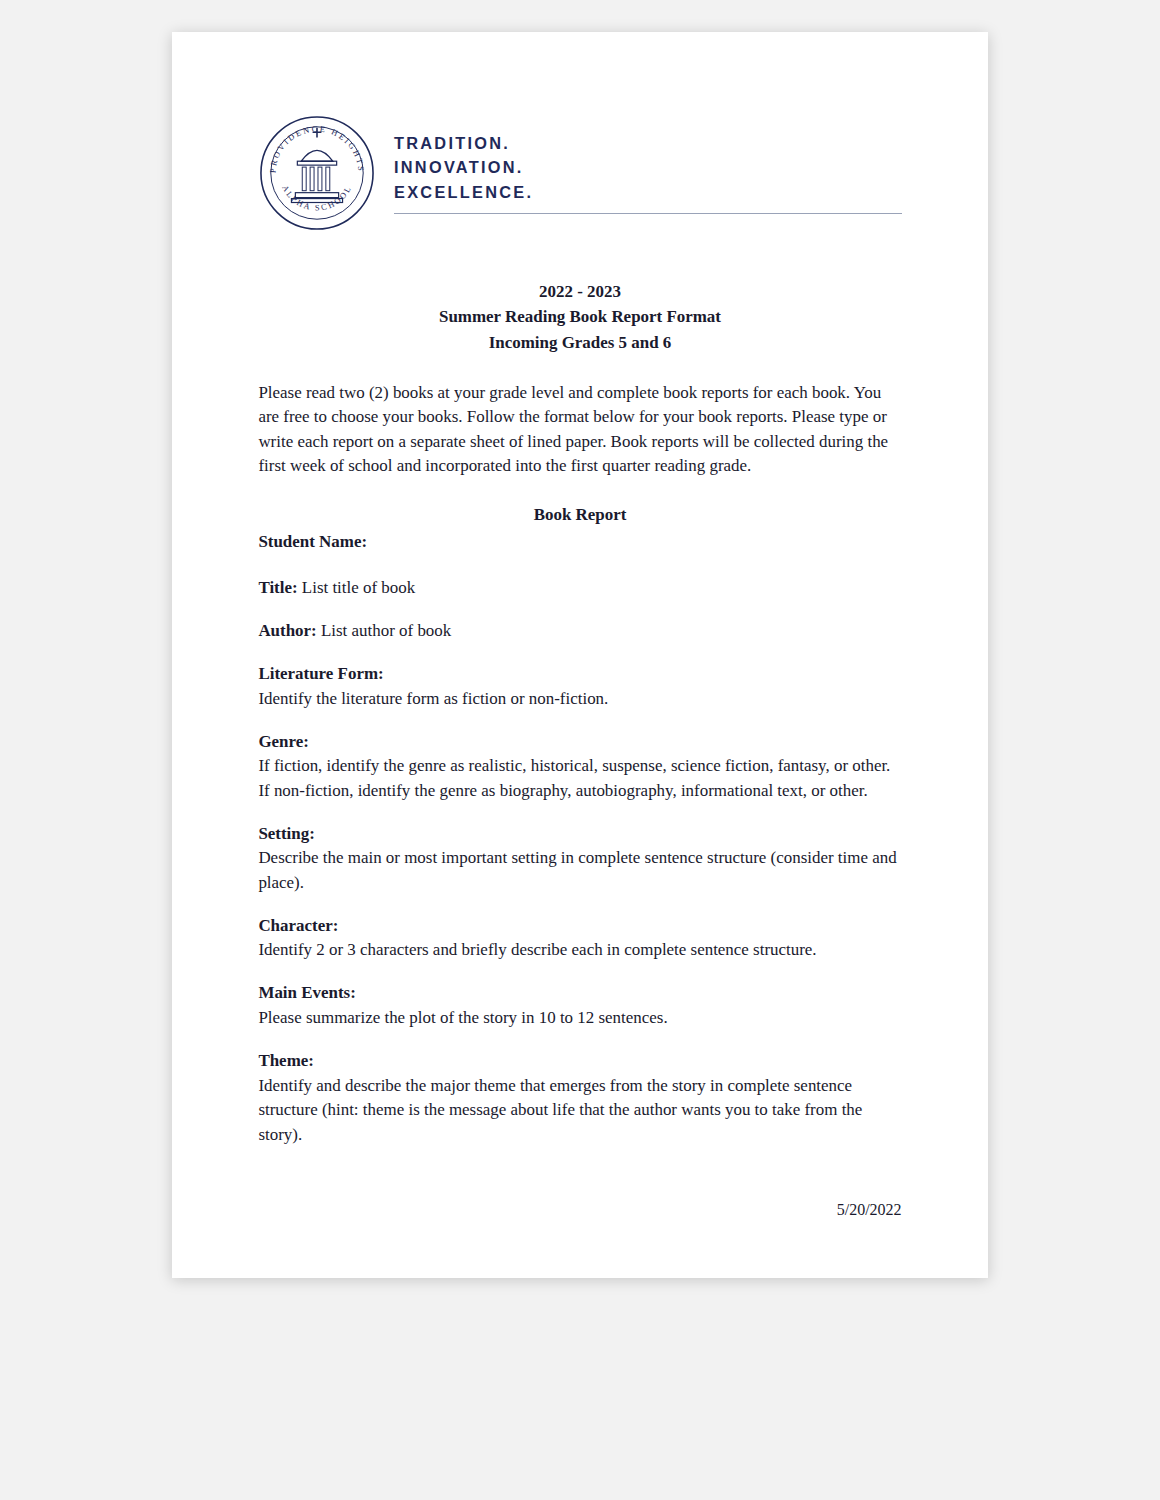PROVIDENCE HEIGHTS ALPHA SCHOOL
Tradition.
Innovation.
Excellence.
2022 - 2023 Summer Reading Book Report Format Incoming Grades 5 and 6
Please read two (2) books at your grade level and complete book reports for each book. You are free to choose your books. Follow the format below for your book reports. Please type or write each report on a separate sheet of lined paper. Book reports will be collected during the first week of school and incorporated into the first quarter reading grade.
Book Report
Student Name:
Title: List title of book
Author: List author of book
Literature Form:
Identify the literature form as fiction or non-fiction.
Genre:
If fiction, identify the genre as realistic, historical, suspense, science fiction, fantasy, or other.
If non-fiction, identify the genre as biography, autobiography, informational text, or other.
Setting:
Describe the main or most important setting in complete sentence structure (consider time and place).
Character:
Identify 2 or 3 characters and briefly describe each in complete sentence structure.
Main Events:
Please summarize the plot of the story in 10 to 12 sentences.
Theme:
Identify and describe the major theme that emerges from the story in complete sentence structure (hint: theme is the message about life that the author wants you to take from the story).
5/20/2022